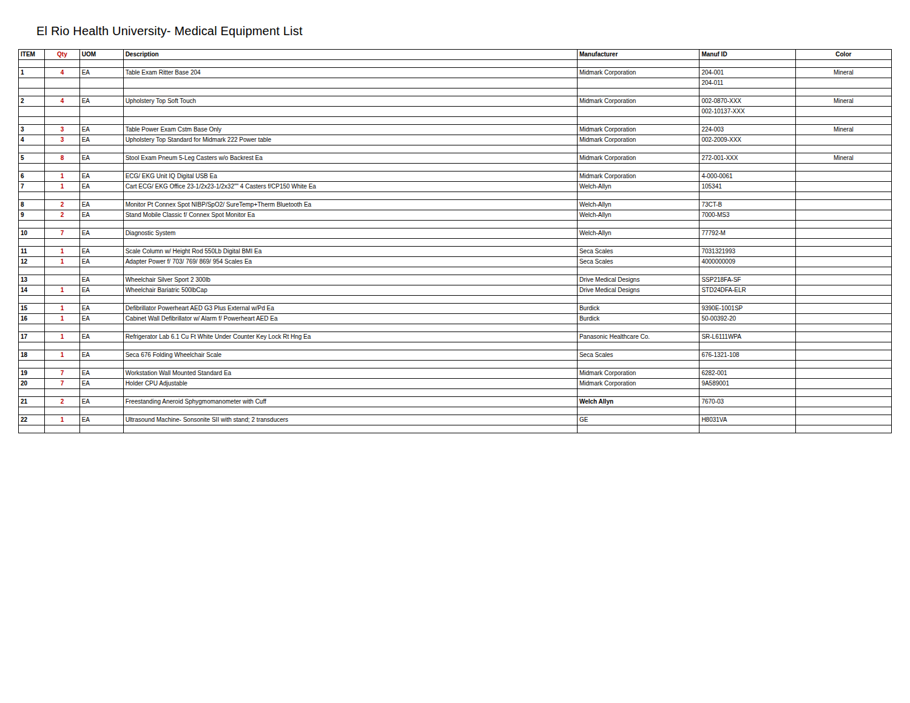El Rio Health University- Medical Equipment List
| ITEM | Qty | UOM | Description | Manufacturer | Manuf ID | Color |
| --- | --- | --- | --- | --- | --- | --- |
| 1 | 4 | EA | Table Exam Ritter Base 204 | Midmark Corporation | 204-001 | Mineral |
| | | | | | 204-011 | |
| 2 | 4 | EA | Upholstery Top Soft Touch | Midmark Corporation | 002-0870-XXX | Mineral |
| | | | | | 002-10137-XXX | |
| 3 | 3 | EA | Table Power Exam Cstm Base Only | Midmark Corporation | 224-003 | Mineral |
| 4 | 3 | EA | Upholstery Top Standard for Midmark 222 Power table | Midmark Corporation | 002-2009-XXX | |
| 5 | 8 | EA | Stool Exam Pneum 5-Leg Casters w/o Backrest Ea | Midmark Corporation | 272-001-XXX | Mineral |
| 6 | 1 | EA | ECG/ EKG Unit IQ Digital USB Ea | Midmark Corporation | 4-000-0061 | |
| 7 | 1 | EA | Cart ECG/ EKG Office 23-1/2x23-1/2x32"" 4 Casters f/CP150 White Ea | Welch-Allyn | 105341 | |
| 8 | 2 | EA | Monitor Pt Connex Spot NIBP/SpO2/ SureTemp+Therm Bluetooth Ea | Welch-Allyn | 73CT-B | |
| 9 | 2 | EA | Stand Mobile Classic f/ Connex Spot Monitor Ea | Welch-Allyn | 7000-MS3 | |
| 10 | 7 | EA | Diagnostic System | Welch-Allyn | 77792-M | |
| 11 | 1 | EA | Scale Column w/ Height Rod 550Lb Digital BMI Ea | Seca Scales | 7031321993 | |
| 12 | 1 | EA | Adapter Power f/ 703/ 769/ 869/ 954 Scales Ea | Seca Scales | 4000000009 | |
| 13 | | EA | Wheelchair Silver Sport 2 300lb | Drive Medical Designs | SSP218FA-SF | |
| 14 | 1 | EA | Wheelchair Bariatric 500lbCap | Drive Medical Designs | STD24DFA-ELR | |
| 15 | 1 | EA | Defibrillator Powerheart AED G3 Plus External w/Pd Ea | Burdick | 9390E-1001SP | |
| 16 | 1 | EA | Cabinet Wall Defibrillator w/ Alarm f/ Powerheart AED Ea | Burdick | 50-00392-20 | |
| 17 | 1 | EA | Refrigerator Lab 6.1 Cu Ft White Under Counter Key Lock Rt Hng Ea | Panasonic Healthcare Co. | SR-L6111WPA | |
| 18 | 1 | EA | Seca 676 Folding Wheelchair Scale | Seca Scales | 676-1321-108 | |
| 19 | 7 | EA | Workstation Wall Mounted Standard Ea | Midmark Corporation | 6282-001 | |
| 20 | 7 | EA | Holder CPU Adjustable | Midmark Corporation | 9A589001 | |
| 21 | 2 | EA | Freestanding Aneroid Sphygmomanometer with Cuff | Welch Allyn | 7670-03 | |
| 22 | 1 | EA | Ultrasound Machine- Sonsonite SII with stand; 2 transducers | GE | H8031VA | |